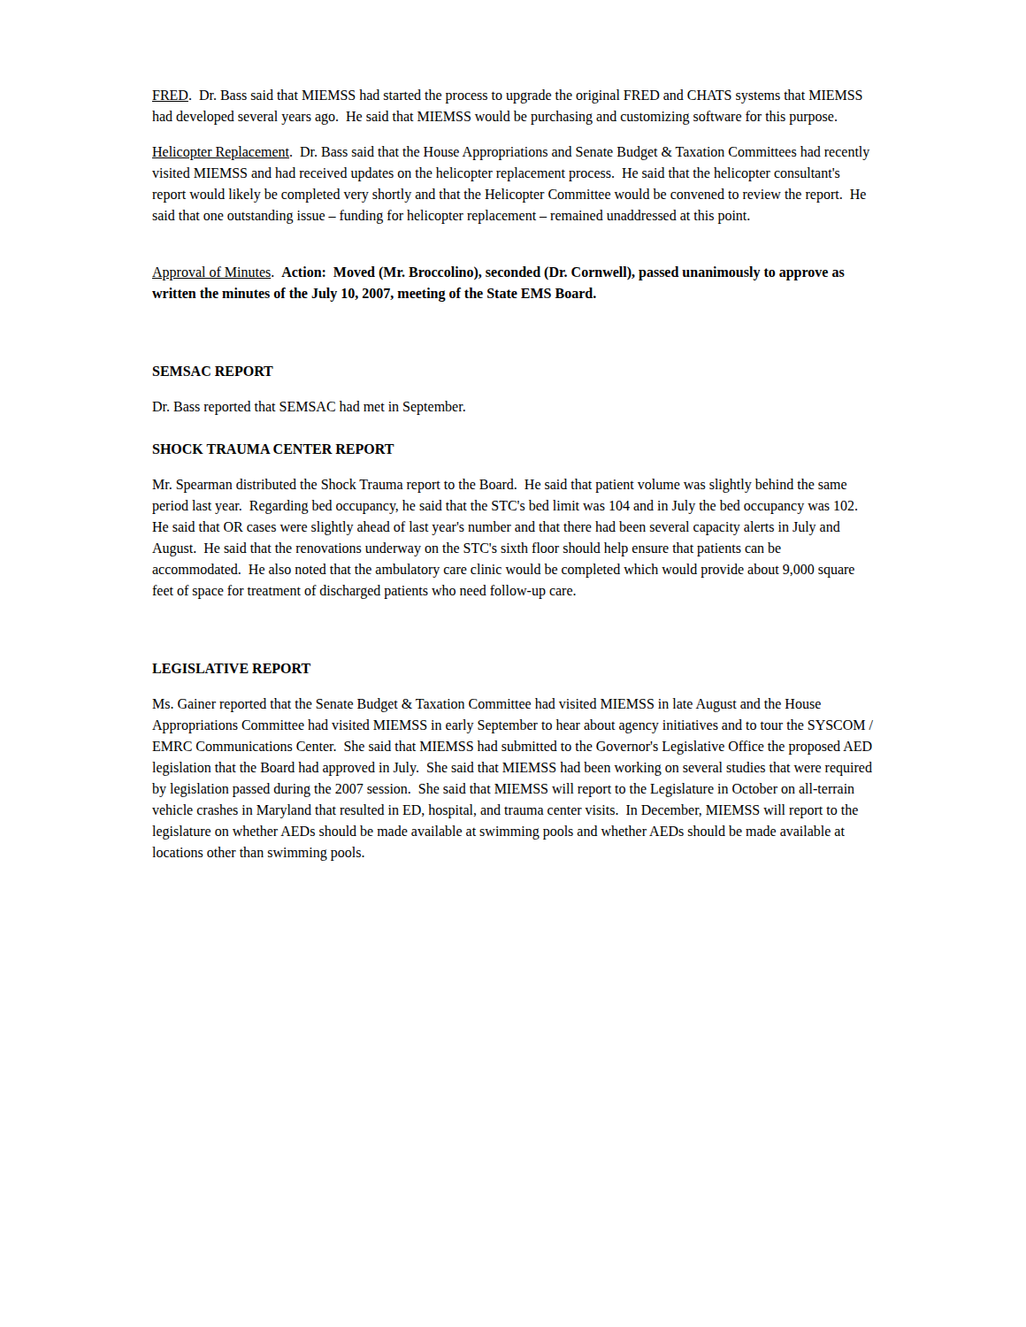FRED. Dr. Bass said that MIEMSS had started the process to upgrade the original FRED and CHATS systems that MIEMSS had developed several years ago. He said that MIEMSS would be purchasing and customizing software for this purpose.
Helicopter Replacement. Dr. Bass said that the House Appropriations and Senate Budget & Taxation Committees had recently visited MIEMSS and had received updates on the helicopter replacement process. He said that the helicopter consultant's report would likely be completed very shortly and that the Helicopter Committee would be convened to review the report. He said that one outstanding issue – funding for helicopter replacement – remained unaddressed at this point.
Approval of Minutes. Action: Moved (Mr. Broccolino), seconded (Dr. Cornwell), passed unanimously to approve as written the minutes of the July 10, 2007, meeting of the State EMS Board.
SEMSAC REPORT
Dr. Bass reported that SEMSAC had met in September.
SHOCK TRAUMA CENTER REPORT
Mr. Spearman distributed the Shock Trauma report to the Board. He said that patient volume was slightly behind the same period last year. Regarding bed occupancy, he said that the STC's bed limit was 104 and in July the bed occupancy was 102. He said that OR cases were slightly ahead of last year's number and that there had been several capacity alerts in July and August. He said that the renovations underway on the STC's sixth floor should help ensure that patients can be accommodated. He also noted that the ambulatory care clinic would be completed which would provide about 9,000 square feet of space for treatment of discharged patients who need follow-up care.
LEGISLATIVE REPORT
Ms. Gainer reported that the Senate Budget & Taxation Committee had visited MIEMSS in late August and the House Appropriations Committee had visited MIEMSS in early September to hear about agency initiatives and to tour the SYSCOM / EMRC Communications Center. She said that MIEMSS had submitted to the Governor's Legislative Office the proposed AED legislation that the Board had approved in July. She said that MIEMSS had been working on several studies that were required by legislation passed during the 2007 session. She said that MIEMSS will report to the Legislature in October on all-terrain vehicle crashes in Maryland that resulted in ED, hospital, and trauma center visits. In December, MIEMSS will report to the legislature on whether AEDs should be made available at swimming pools and whether AEDs should be made available at locations other than swimming pools.